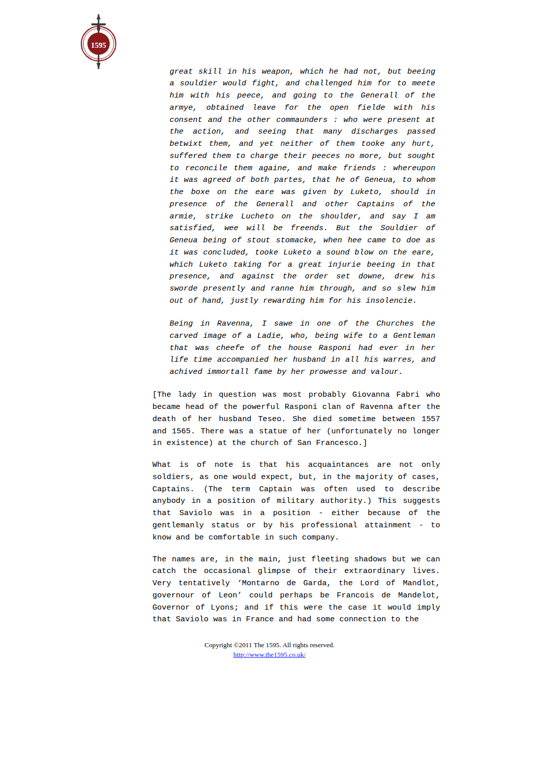1595 Rapier · Rapier · Rapier · Rapier · Rapier · Rapier · Rapier
great skill in his weapon, which he had not, but beeing a souldier would fight, and challenged him for to meete him with his peece, and going to the Generall of the armye, obtained leave for the open fielde with his consent and the other commaunders : who were present at the action, and seeing that many discharges passed betwixt them, and yet neither of them tooke any hurt, suffered them to charge their peeces no more, but sought to reconcile them againe, and make friends : whereupon it was agreed of both partes, that he of Geneua, to whom the boxe on the eare was given by Luketo, should in presence of the Generall and other Captains of the armie, strike Lucheto on the shoulder, and say I am satisfied, wee will be freends. But the Souldier of Geneua being of stout stomacke, when hee came to doe as it was concluded, tooke Luketo a sound blow on the eare, which Luketo taking for a great injurie beeing in that presence, and against the order set downe, drew his sworde presently and ranne him through, and so slew him out of hand, justly rewarding him for his insolencie.
Being in Ravenna, I sawe in one of the Churches the carved image of a Ladie, who, being wife to a Gentleman that was cheefe of the house Rasponi had ever in her life time accompanied her husband in all his warres, and achived immortall fame by her prowesse and valour.
[The lady in question was most probably Giovanna Fabri who became head of the powerful Rasponi clan of Ravenna after the death of her husband Teseo. She died sometime between 1557 and 1565. There was a statue of her (unfortunately no longer in existence) at the church of San Francesco.]
What is of note is that his acquaintances are not only soldiers, as one would expect, but, in the majority of cases, Captains. (The term Captain was often used to describe anybody in a position of military authority.) This suggests that Saviolo was in a position - either because of the gentlemanly status or by his professional attainment - to know and be comfortable in such company.
The names are, in the main, just fleeting shadows but we can catch the occasional glimpse of their extraordinary lives. Very tentatively ‘Montarno de Garda, the Lord of Mandlot, governour of Leon’ could perhaps be Francois de Mandelot, Governor of Lyons; and if this were the case it would imply that Saviolo was in France and had some connection to the
Copyright ©2011 The 1595. All rights reserved.
http://www.the1595.co.uk/